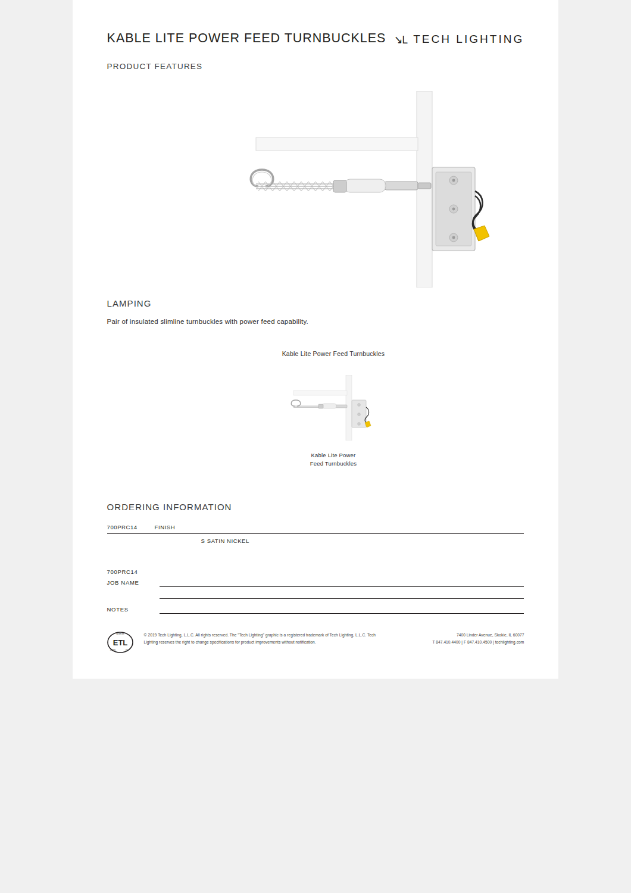Kable Lite Power Feed Turnbuckles
↘L TECH LIGHTING
Product Features
Lamping
Pair of insulated slimline turnbuckles with power feed capability.
Kable Lite Power Feed Turnbuckles
Kable Lite Power
Feed Turnbuckles
Ordering Information
| 700PRC14 | Finish |
| --- | --- |
| | S SATIN NICKEL |
700PRC14
Job Name
Notes
ETL INTERTEK LISTED US
© 2019 Tech Lighting, L.L.C. All rights reserved. The "Tech Lighting" graphic is a registered trademark of Tech Lighting, L.L.C. Tech
Lighting reserves the right to change specifications for product improvements without notification.
7400 Linder Avenue, Skokie, IL 60077
T 847.410.4400 | F 847.410.4500 | techlighting.com